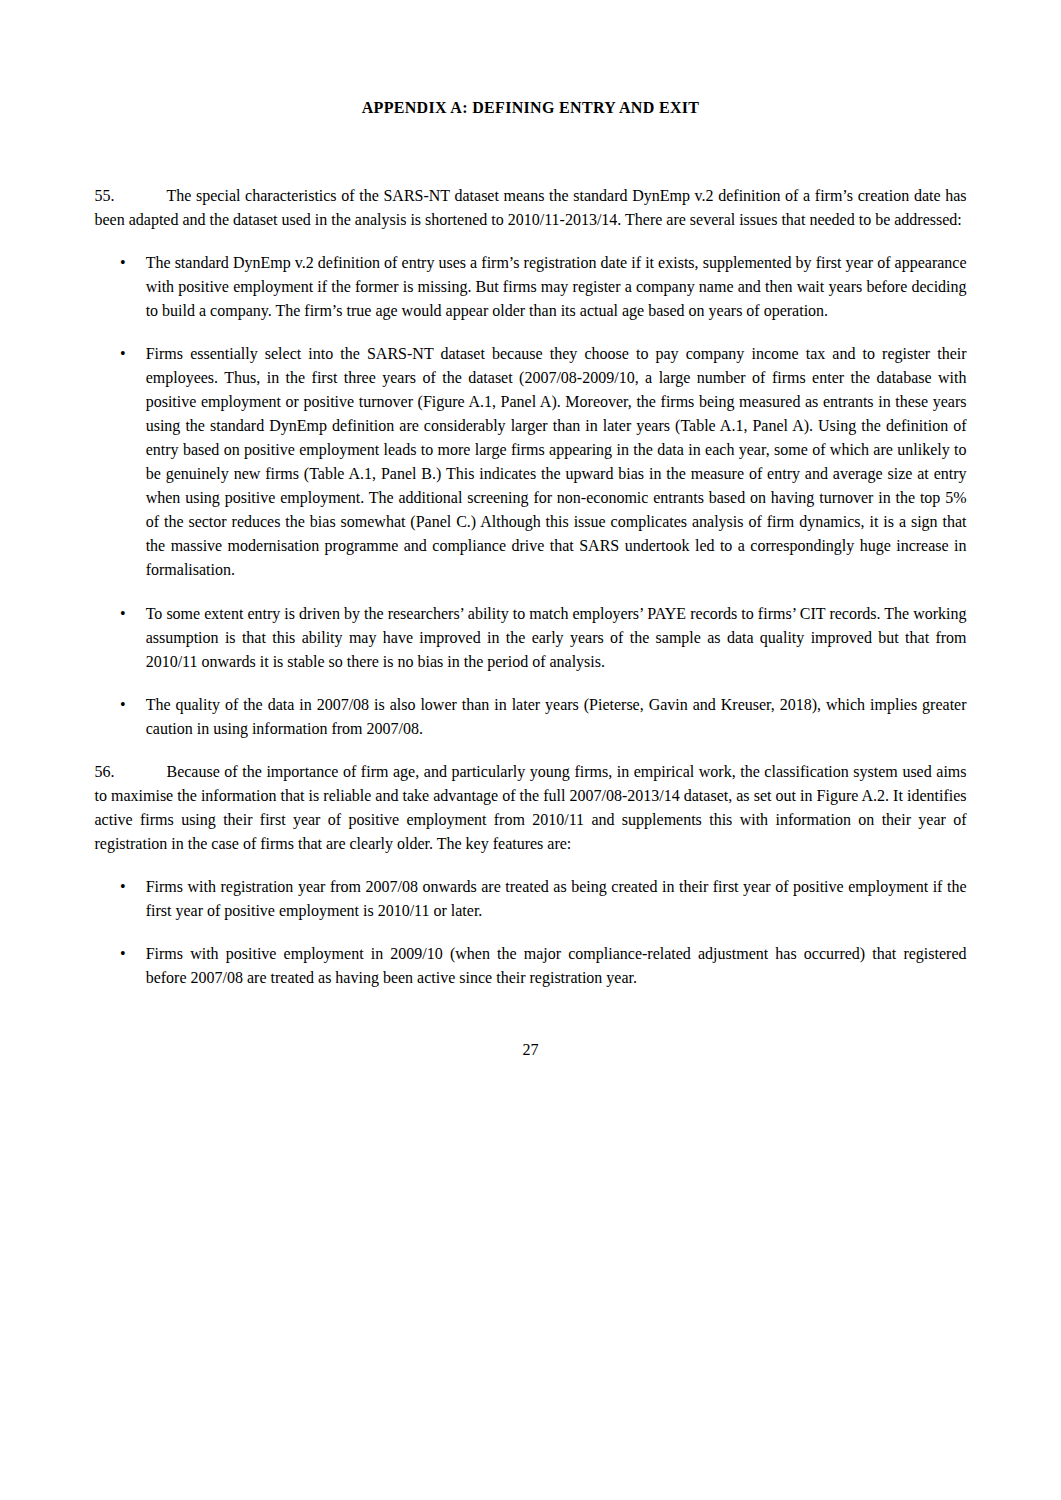APPENDIX A: DEFINING ENTRY AND EXIT
55. The special characteristics of the SARS-NT dataset means the standard DynEmp v.2 definition of a firm’s creation date has been adapted and the dataset used in the analysis is shortened to 2010/11-2013/14. There are several issues that needed to be addressed:
The standard DynEmp v.2 definition of entry uses a firm’s registration date if it exists, supplemented by first year of appearance with positive employment if the former is missing. But firms may register a company name and then wait years before deciding to build a company. The firm’s true age would appear older than its actual age based on years of operation.
Firms essentially select into the SARS-NT dataset because they choose to pay company income tax and to register their employees. Thus, in the first three years of the dataset (2007/08-2009/10, a large number of firms enter the database with positive employment or positive turnover (Figure A.1, Panel A). Moreover, the firms being measured as entrants in these years using the standard DynEmp definition are considerably larger than in later years (Table A.1, Panel A). Using the definition of entry based on positive employment leads to more large firms appearing in the data in each year, some of which are unlikely to be genuinely new firms (Table A.1, Panel B.) This indicates the upward bias in the measure of entry and average size at entry when using positive employment. The additional screening for non-economic entrants based on having turnover in the top 5% of the sector reduces the bias somewhat (Panel C.) Although this issue complicates analysis of firm dynamics, it is a sign that the massive modernisation programme and compliance drive that SARS undertook led to a correspondingly huge increase in formalisation.
To some extent entry is driven by the researchers’ ability to match employers’ PAYE records to firms’ CIT records. The working assumption is that this ability may have improved in the early years of the sample as data quality improved but that from 2010/11 onwards it is stable so there is no bias in the period of analysis.
The quality of the data in 2007/08 is also lower than in later years (Pieterse, Gavin and Kreuser, 2018), which implies greater caution in using information from 2007/08.
56. Because of the importance of firm age, and particularly young firms, in empirical work, the classification system used aims to maximise the information that is reliable and take advantage of the full 2007/08-2013/14 dataset, as set out in Figure A.2. It identifies active firms using their first year of positive employment from 2010/11 and supplements this with information on their year of registration in the case of firms that are clearly older. The key features are:
Firms with registration year from 2007/08 onwards are treated as being created in their first year of positive employment if the first year of positive employment is 2010/11 or later.
Firms with positive employment in 2009/10 (when the major compliance-related adjustment has occurred) that registered before 2007/08 are treated as having been active since their registration year.
27